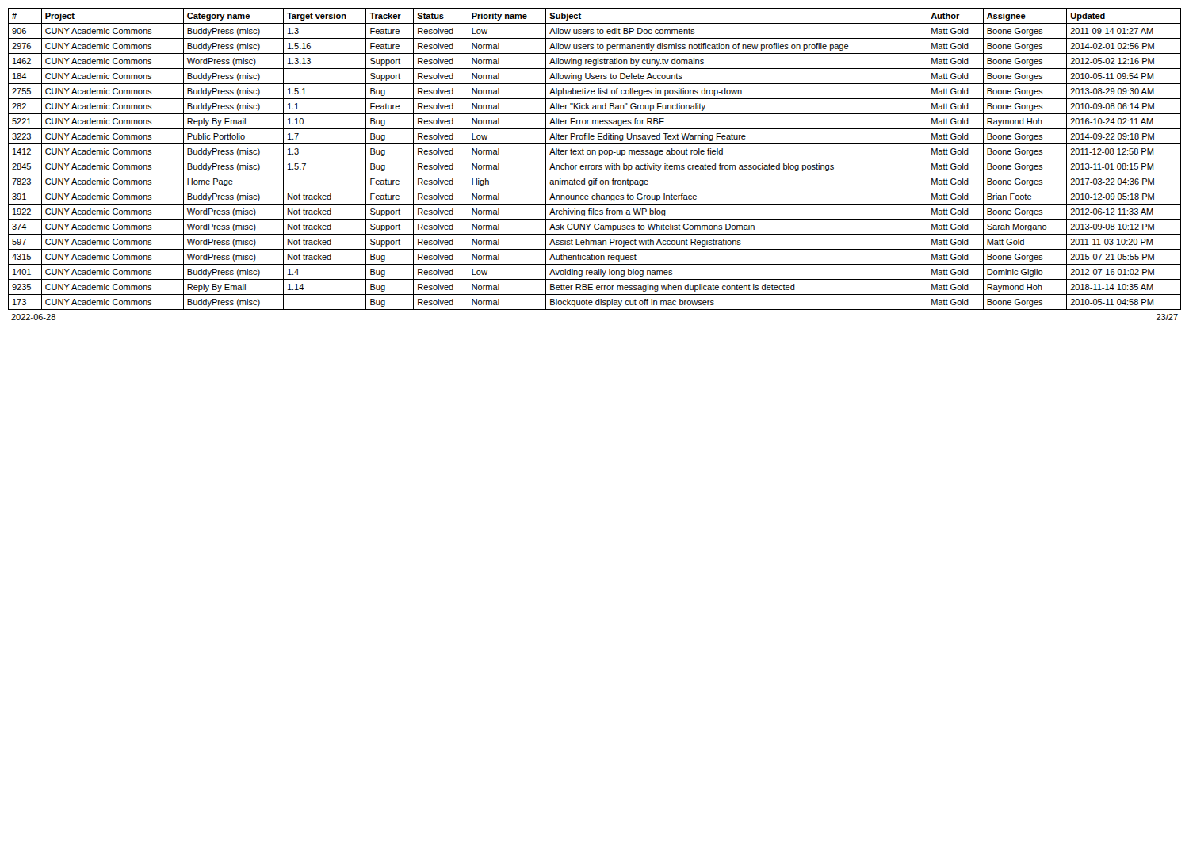| # | Project | Category name | Target version | Tracker | Status | Priority name | Subject | Author | Assignee | Updated |
| --- | --- | --- | --- | --- | --- | --- | --- | --- | --- | --- |
| 906 | CUNY Academic Commons | BuddyPress (misc) | 1.3 | Feature | Resolved | Low | Allow users to edit BP Doc comments | Matt Gold | Boone Gorges | 2011-09-14 01:27 AM |
| 2976 | CUNY Academic Commons | BuddyPress (misc) | 1.5.16 | Feature | Resolved | Normal | Allow users to permanently dismiss notification of new profiles on profile page | Matt Gold | Boone Gorges | 2014-02-01 02:56 PM |
| 1462 | CUNY Academic Commons | WordPress (misc) | 1.3.13 | Support | Resolved | Normal | Allowing registration by cuny.tv domains | Matt Gold | Boone Gorges | 2012-05-02 12:16 PM |
| 184 | CUNY Academic Commons | BuddyPress (misc) | | Support | Resolved | Normal | Allowing Users to Delete Accounts | Matt Gold | Boone Gorges | 2010-05-11 09:54 PM |
| 2755 | CUNY Academic Commons | BuddyPress (misc) | 1.5.1 | Bug | Resolved | Normal | Alphabetize list of colleges in positions drop-down | Matt Gold | Boone Gorges | 2013-08-29 09:30 AM |
| 282 | CUNY Academic Commons | BuddyPress (misc) | 1.1 | Feature | Resolved | Normal | Alter "Kick and Ban" Group Functionality | Matt Gold | Boone Gorges | 2010-09-08 06:14 PM |
| 5221 | CUNY Academic Commons | Reply By Email | 1.10 | Bug | Resolved | Normal | Alter Error messages for RBE | Matt Gold | Raymond Hoh | 2016-10-24 02:11 AM |
| 3223 | CUNY Academic Commons | Public Portfolio | 1.7 | Bug | Resolved | Low | Alter Profile Editing Unsaved Text Warning Feature | Matt Gold | Boone Gorges | 2014-09-22 09:18 PM |
| 1412 | CUNY Academic Commons | BuddyPress (misc) | 1.3 | Bug | Resolved | Normal | Alter text on pop-up message about role field | Matt Gold | Boone Gorges | 2011-12-08 12:58 PM |
| 2845 | CUNY Academic Commons | BuddyPress (misc) | 1.5.7 | Bug | Resolved | Normal | Anchor errors with bp activity items created from associated blog postings | Matt Gold | Boone Gorges | 2013-11-01 08:15 PM |
| 7823 | CUNY Academic Commons | Home Page | | Feature | Resolved | High | animated gif on frontpage | Matt Gold | Boone Gorges | 2017-03-22 04:36 PM |
| 391 | CUNY Academic Commons | BuddyPress (misc) | Not tracked | Feature | Resolved | Normal | Announce changes to Group Interface | Matt Gold | Brian Foote | 2010-12-09 05:18 PM |
| 1922 | CUNY Academic Commons | WordPress (misc) | Not tracked | Support | Resolved | Normal | Archiving files from a WP blog | Matt Gold | Boone Gorges | 2012-06-12 11:33 AM |
| 374 | CUNY Academic Commons | WordPress (misc) | Not tracked | Support | Resolved | Normal | Ask CUNY Campuses to Whitelist Commons Domain | Matt Gold | Sarah Morgano | 2013-09-08 10:12 PM |
| 597 | CUNY Academic Commons | WordPress (misc) | Not tracked | Support | Resolved | Normal | Assist Lehman Project with Account Registrations | Matt Gold | Matt Gold | 2011-11-03 10:20 PM |
| 4315 | CUNY Academic Commons | WordPress (misc) | Not tracked | Bug | Resolved | Normal | Authentication request | Matt Gold | Boone Gorges | 2015-07-21 05:55 PM |
| 1401 | CUNY Academic Commons | BuddyPress (misc) | 1.4 | Bug | Resolved | Low | Avoiding really long blog names | Matt Gold | Dominic Giglio | 2012-07-16 01:02 PM |
| 9235 | CUNY Academic Commons | Reply By Email | 1.14 | Bug | Resolved | Normal | Better RBE error messaging when duplicate content is detected | Matt Gold | Raymond Hoh | 2018-11-14 10:35 AM |
| 173 | CUNY Academic Commons | BuddyPress (misc) | | Bug | Resolved | Normal | Blockquote display cut off in mac browsers | Matt Gold | Boone Gorges | 2010-05-11 04:58 PM |
| 2022-06-28 | 23/27 |